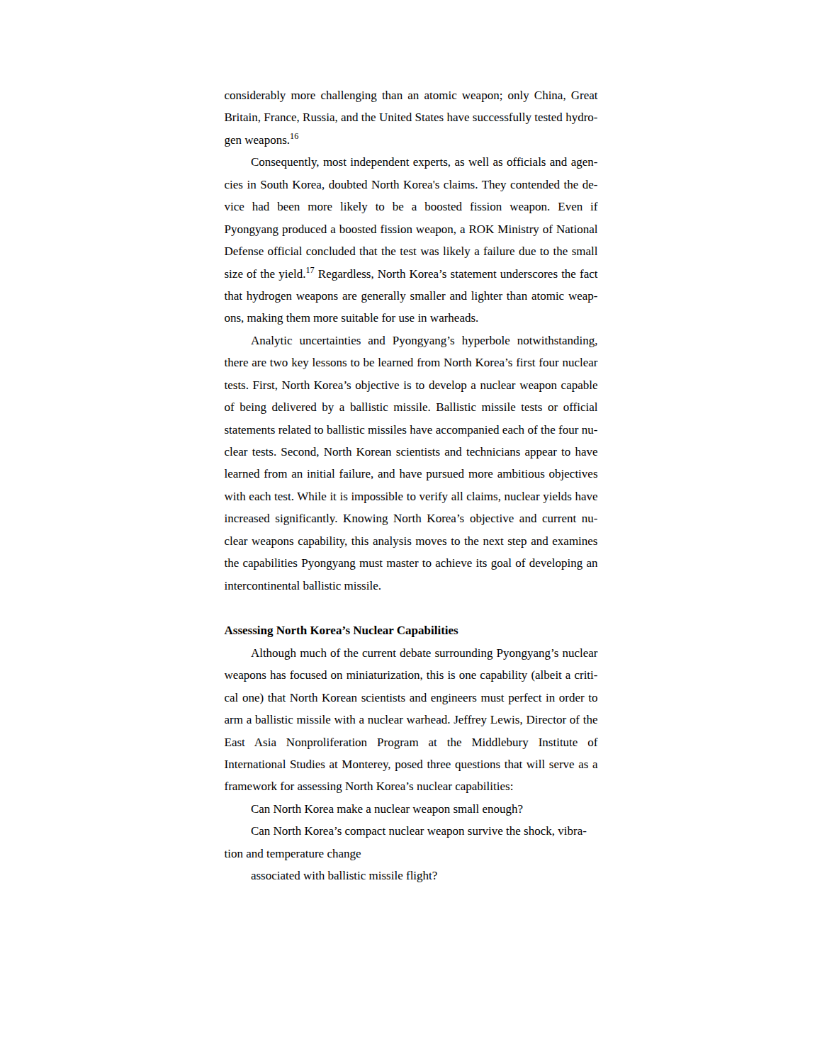considerably more challenging than an atomic weapon; only China, Great Britain, France, Russia, and the United States have successfully tested hydrogen weapons.16
Consequently, most independent experts, as well as officials and agencies in South Korea, doubted North Korea's claims. They contended the device had been more likely to be a boosted fission weapon. Even if Pyongyang produced a boosted fission weapon, a ROK Ministry of National Defense official concluded that the test was likely a failure due to the small size of the yield.17 Regardless, North Korea’s statement underscores the fact that hydrogen weapons are generally smaller and lighter than atomic weapons, making them more suitable for use in warheads.
Analytic uncertainties and Pyongyang’s hyperbole notwithstanding, there are two key lessons to be learned from North Korea’s first four nuclear tests. First, North Korea’s objective is to develop a nuclear weapon capable of being delivered by a ballistic missile. Ballistic missile tests or official statements related to ballistic missiles have accompanied each of the four nuclear tests. Second, North Korean scientists and technicians appear to have learned from an initial failure, and have pursued more ambitious objectives with each test. While it is impossible to verify all claims, nuclear yields have increased significantly. Knowing North Korea’s objective and current nuclear weapons capability, this analysis moves to the next step and examines the capabilities Pyongyang must master to achieve its goal of developing an intercontinental ballistic missile.
Assessing North Korea’s Nuclear Capabilities
Although much of the current debate surrounding Pyongyang’s nuclear weapons has focused on miniaturization, this is one capability (albeit a critical one) that North Korean scientists and engineers must perfect in order to arm a ballistic missile with a nuclear warhead. Jeffrey Lewis, Director of the East Asia Nonproliferation Program at the Middlebury Institute of International Studies at Monterey, posed three questions that will serve as a framework for assessing North Korea’s nuclear capabilities:
Can North Korea make a nuclear weapon small enough?
Can North Korea’s compact nuclear weapon survive the shock, vibration and temperature change
associated with ballistic missile flight?